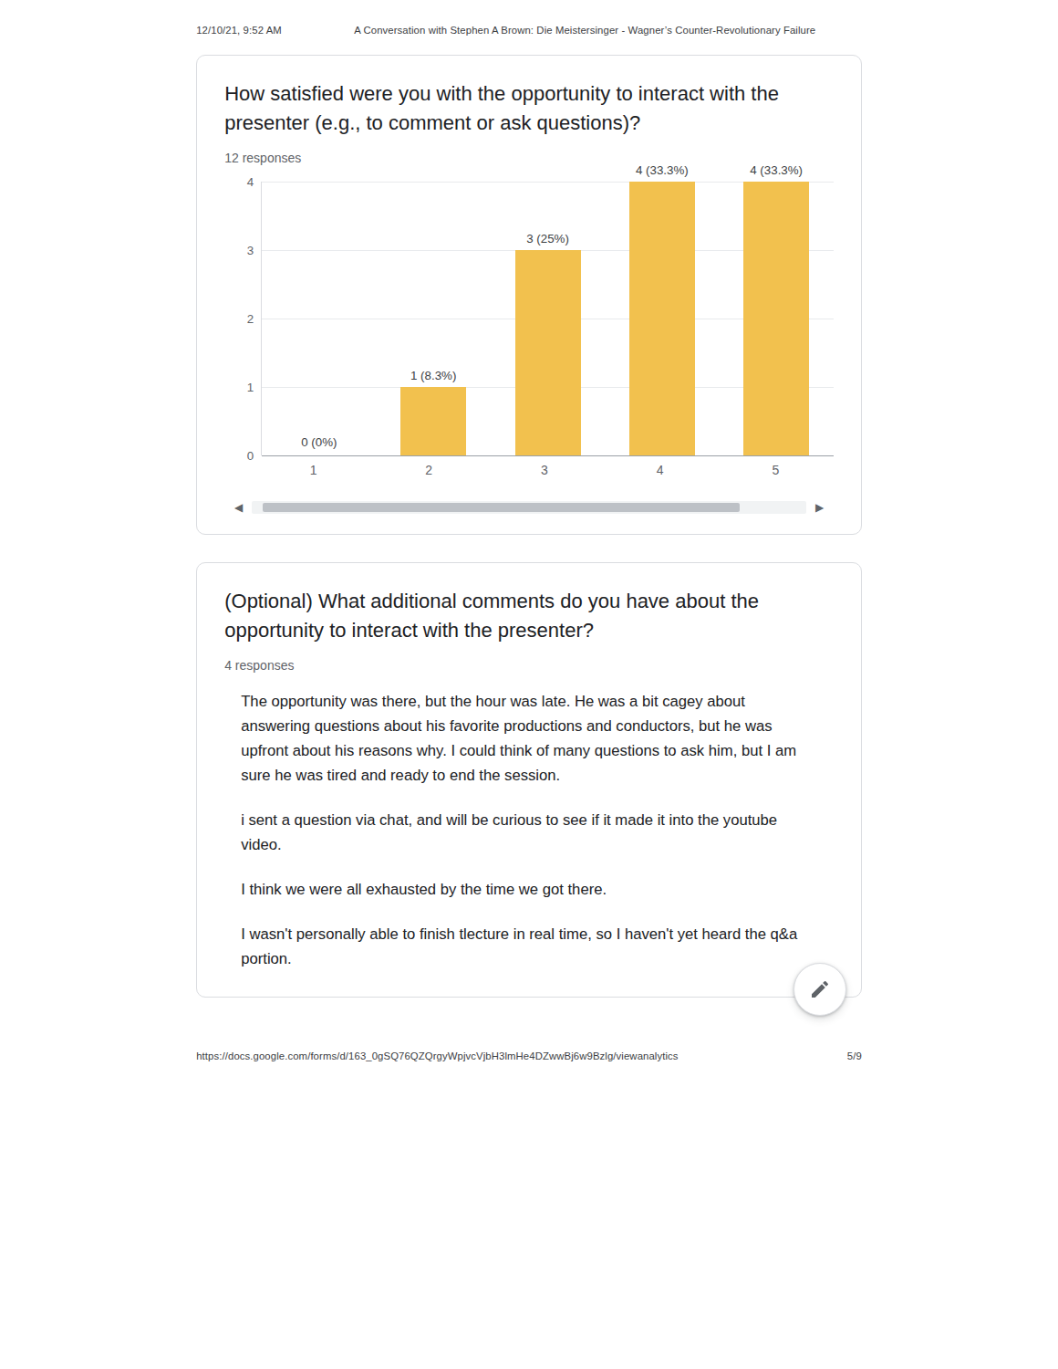12/10/21, 9:52 AM
A Conversation with Stephen A Brown: Die Meistersinger - Wagner’s Counter-Revolutionary Failure
How satisfied were you with the opportunity to interact with the presenter (e.g., to comment or ask questions)?
12 responses
4 3 2 1 0
0 (0%)
1 (8.3%)
3 (25%)
4 (33.3%)
4 (33.3%)
1
2
3
4
5
◀
▶
(Optional) What additional comments do you have about the opportunity to interact with the presenter?
4 responses
The opportunity was there, but the hour was late. He was a bit cagey about answering questions about his favorite productions and conductors, but he was upfront about his reasons why. I could think of many questions to ask him, but I am sure he was tired and ready to end the session.
i sent a question via chat, and will be curious to see if it made it into the youtube video.
I think we were all exhausted by the time we got there.
I wasn't personally able to finish tlecture in real time, so I haven't yet heard the q&a portion.
https://docs.google.com/forms/d/163_0gSQ76QZQrgyWpjvcVjbH3lmHe4DZwwBj6w9Bzlg/viewanalytics
5/9